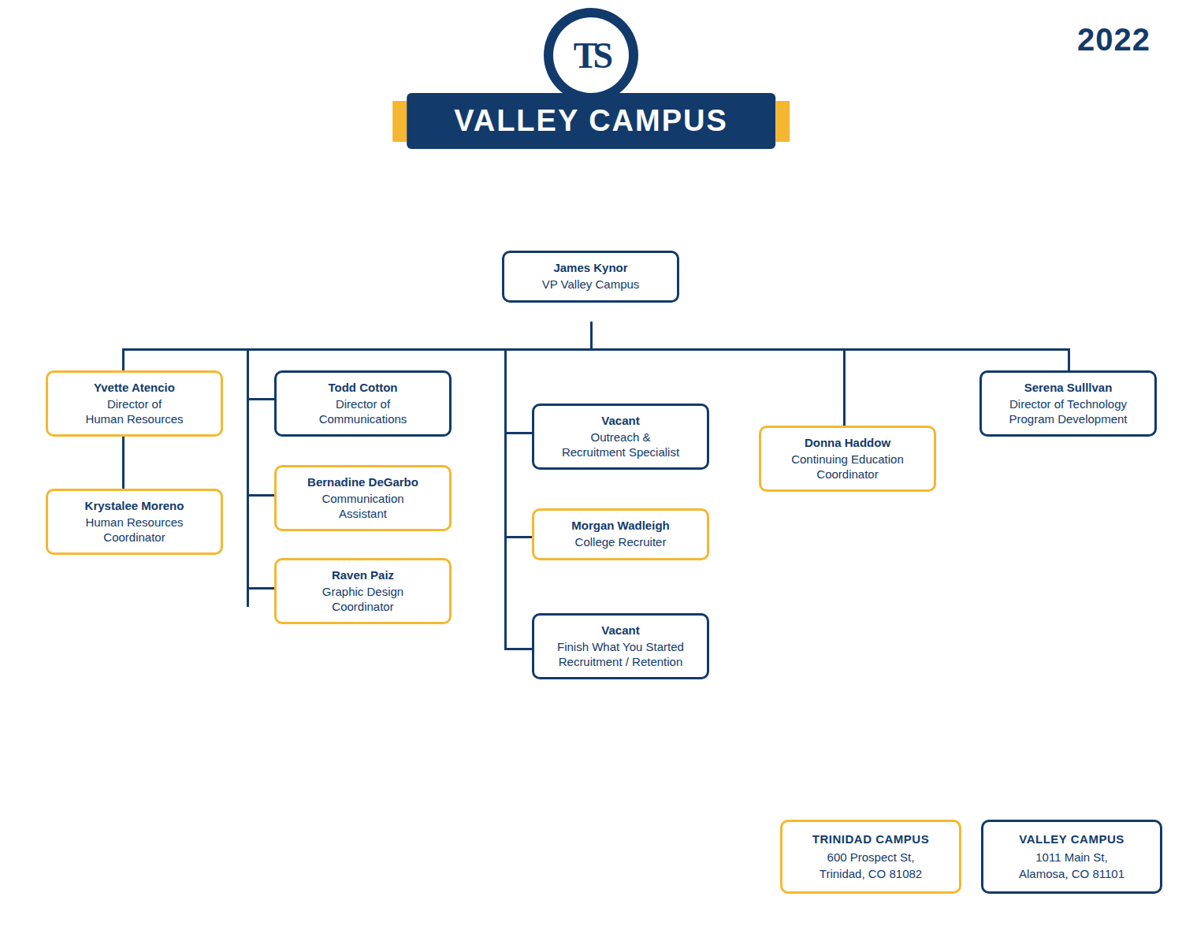2022
TS
VALLEY CAMPUS
James Kynor VP Valley Campus
Yvette Atencio Director of
Human Resources
Krystalee Moreno Human Resources
Coordinator
Todd Cotton Director of
Communications
Bernadine DeGarbo Communication
Assistant
Raven Paiz Graphic Design
Coordinator
Vacant Outreach &
Recruitment Specialist
Morgan Wadleigh College Recruiter
Vacant Finish What You Started
Recruitment / Retention
Donna Haddow Continuing Education
Coordinator
Serena Sulllvan Director of Technology
Program Development
TRINIDAD CAMPUS 600 Prospect St,
Trinidad, CO 81082
VALLEY CAMPUS 1011 Main St,
Alamosa, CO 81101